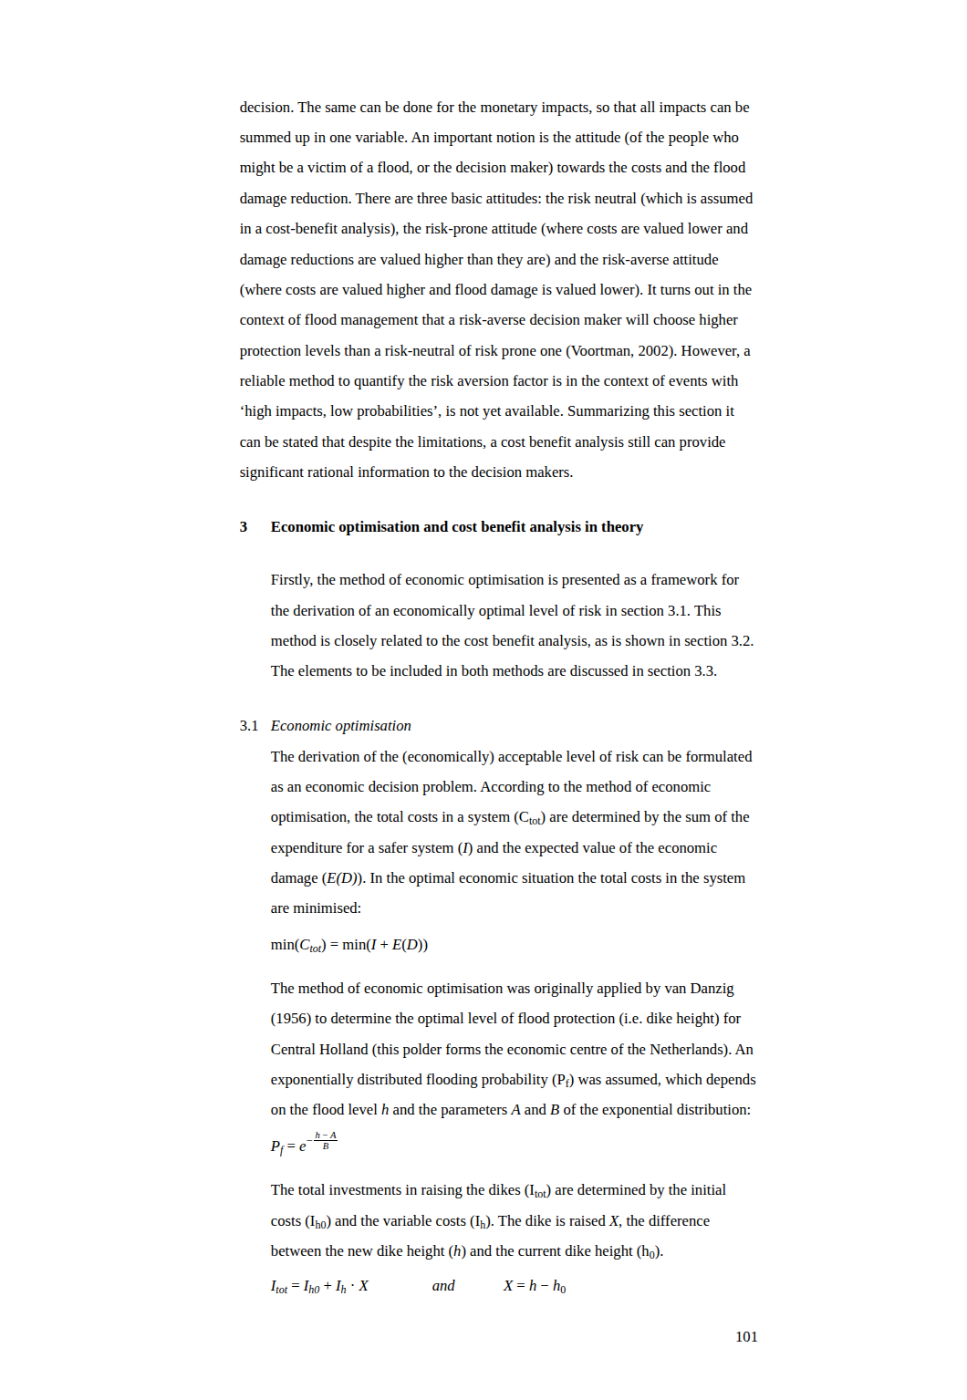decision. The same can be done for the monetary impacts, so that all impacts can be summed up in one variable. An important notion is the attitude (of the people who might be a victim of a flood, or the decision maker) towards the costs and the flood damage reduction. There are three basic attitudes: the risk neutral (which is assumed in a cost-benefit analysis), the risk-prone attitude (where costs are valued lower and damage reductions are valued higher than they are) and the risk-averse attitude (where costs are valued higher and flood damage is valued lower). It turns out in the context of flood management that a risk-averse decision maker will choose higher protection levels than a risk-neutral of risk prone one (Voortman, 2002). However, a reliable method to quantify the risk aversion factor is in the context of events with ‘high impacts, low probabilities’, is not yet available. Summarizing this section it can be stated that despite the limitations, a cost benefit analysis still can provide significant rational information to the decision makers.
3 Economic optimisation and cost benefit analysis in theory
Firstly, the method of economic optimisation is presented as a framework for the derivation of an economically optimal level of risk in section 3.1. This method is closely related to the cost benefit analysis, as is shown in section 3.2. The elements to be included in both methods are discussed in section 3.3.
3.1 Economic optimisation
The derivation of the (economically) acceptable level of risk can be formulated as an economic decision problem. According to the method of economic optimisation, the total costs in a system (Ctot) are determined by the sum of the expenditure for a safer system (I) and the expected value of the economic damage (E(D)). In the optimal economic situation the total costs in the system are minimised:
min(Ctot) = min(I + E(D))
The method of economic optimisation was originally applied by van Danzig (1956) to determine the optimal level of flood protection (i.e. dike height) for Central Holland (this polder forms the economic centre of the Netherlands). An exponentially distributed flooding probability (Pf) was assumed, which depends on the flood level h and the parameters A and B of the exponential distribution:
Pf = e−h − A B
The total investments in raising the dikes (Itot) are determined by the initial costs (Ih0) and the variable costs (Ih). The dike is raised X, the difference between the new dike height (h) and the current dike height (h0).
Itot = Ih0 + Ih · X and X = h − h0
101